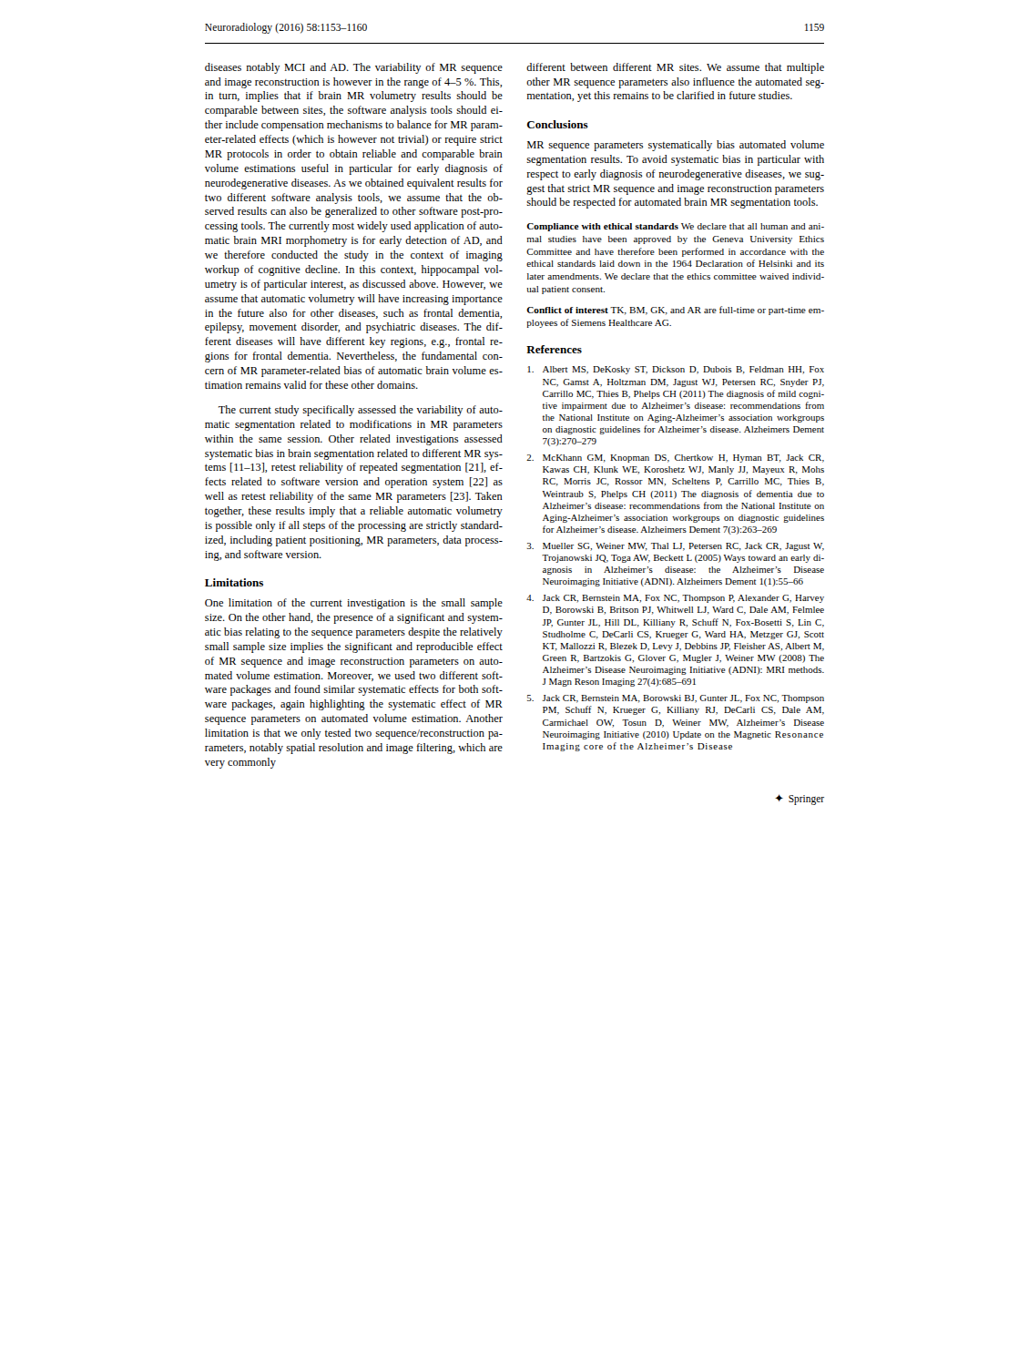Neuroradiology (2016) 58:1153–1160 1159
diseases notably MCI and AD. The variability of MR sequence and image reconstruction is however in the range of 4–5 %. This, in turn, implies that if brain MR volumetry results should be comparable between sites, the software analysis tools should either include compensation mechanisms to balance for MR parameter-related effects (which is however not trivial) or require strict MR protocols in order to obtain reliable and comparable brain volume estimations useful in particular for early diagnosis of neurodegenerative diseases. As we obtained equivalent results for two different software analysis tools, we assume that the observed results can also be generalized to other software post-processing tools. The currently most widely used application of automatic brain MRI morphometry is for early detection of AD, and we therefore conducted the study in the context of imaging workup of cognitive decline. In this context, hippocampal volumetry is of particular interest, as discussed above. However, we assume that automatic volumetry will have increasing importance in the future also for other diseases, such as frontal dementia, epilepsy, movement disorder, and psychiatric diseases. The different diseases will have different key regions, e.g., frontal regions for frontal dementia. Nevertheless, the fundamental concern of MR parameter-related bias of automatic brain volume estimation remains valid for these other domains.
The current study specifically assessed the variability of automatic segmentation related to modifications in MR parameters within the same session. Other related investigations assessed systematic bias in brain segmentation related to different MR systems [11–13], retest reliability of repeated segmentation [21], effects related to software version and operation system [22] as well as retest reliability of the same MR parameters [23]. Taken together, these results imply that a reliable automatic volumetry is possible only if all steps of the processing are strictly standardized, including patient positioning, MR parameters, data processing, and software version.
Limitations
One limitation of the current investigation is the small sample size. On the other hand, the presence of a significant and systematic bias relating to the sequence parameters despite the relatively small sample size implies the significant and reproducible effect of MR sequence and image reconstruction parameters on automated volume estimation. Moreover, we used two different software packages and found similar systematic effects for both software packages, again highlighting the systematic effect of MR sequence parameters on automated volume estimation. Another limitation is that we only tested two sequence/reconstruction parameters, notably spatial resolution and image filtering, which are very commonly
different between different MR sites. We assume that multiple other MR sequence parameters also influence the automated segmentation, yet this remains to be clarified in future studies.
Conclusions
MR sequence parameters systematically bias automated volume segmentation results. To avoid systematic bias in particular with respect to early diagnosis of neurodegenerative diseases, we suggest that strict MR sequence and image reconstruction parameters should be respected for automated brain MR segmentation tools.
Compliance with ethical standards We declare that all human and animal studies have been approved by the Geneva University Ethics Committee and have therefore been performed in accordance with the ethical standards laid down in the 1964 Declaration of Helsinki and its later amendments. We declare that the ethics committee waived individual patient consent.
Conflict of interest TK, BM, GK, and AR are full-time or part-time employees of Siemens Healthcare AG.
References
Albert MS, DeKosky ST, Dickson D, Dubois B, Feldman HH, Fox NC, Gamst A, Holtzman DM, Jagust WJ, Petersen RC, Snyder PJ, Carrillo MC, Thies B, Phelps CH (2011) The diagnosis of mild cognitive impairment due to Alzheimer’s disease: recommendations from the National Institute on Aging-Alzheimer’s association workgroups on diagnostic guidelines for Alzheimer’s disease. Alzheimers Dement 7(3):270–279
McKhann GM, Knopman DS, Chertkow H, Hyman BT, Jack CR, Kawas CH, Klunk WE, Koroshetz WJ, Manly JJ, Mayeux R, Mohs RC, Morris JC, Rossor MN, Scheltens P, Carrillo MC, Thies B, Weintraub S, Phelps CH (2011) The diagnosis of dementia due to Alzheimer’s disease: recommendations from the National Institute on Aging-Alzheimer’s association workgroups on diagnostic guidelines for Alzheimer’s disease. Alzheimers Dement 7(3):263–269
Mueller SG, Weiner MW, Thal LJ, Petersen RC, Jack CR, Jagust W, Trojanowski JQ, Toga AW, Beckett L (2005) Ways toward an early diagnosis in Alzheimer’s disease: the Alzheimer’s Disease Neuroimaging Initiative (ADNI). Alzheimers Dement 1(1):55–66
Jack CR, Bernstein MA, Fox NC, Thompson P, Alexander G, Harvey D, Borowski B, Britson PJ, Whitwell LJ, Ward C, Dale AM, Felmlee JP, Gunter JL, Hill DL, Killiany R, Schuff N, Fox-Bosetti S, Lin C, Studholme C, DeCarli CS, Krueger G, Ward HA, Metzger GJ, Scott KT, Mallozzi R, Blezek D, Levy J, Debbins JP, Fleisher AS, Albert M, Green R, Bartzokis G, Glover G, Mugler J, Weiner MW (2008) The Alzheimer’s Disease Neuroimaging Initiative (ADNI): MRI methods. J Magn Reson Imaging 27(4):685–691
Jack CR, Bernstein MA, Borowski BJ, Gunter JL, Fox NC, Thompson PM, Schuff N, Krueger G, Killiany RJ, DeCarli CS, Dale AM, Carmichael OW, Tosun D, Weiner MW, Alzheimer’s Disease Neuroimaging Initiative (2010) Update on the Magnetic Resonance Imaging core of the Alzheimer’s Disease
✦Springer